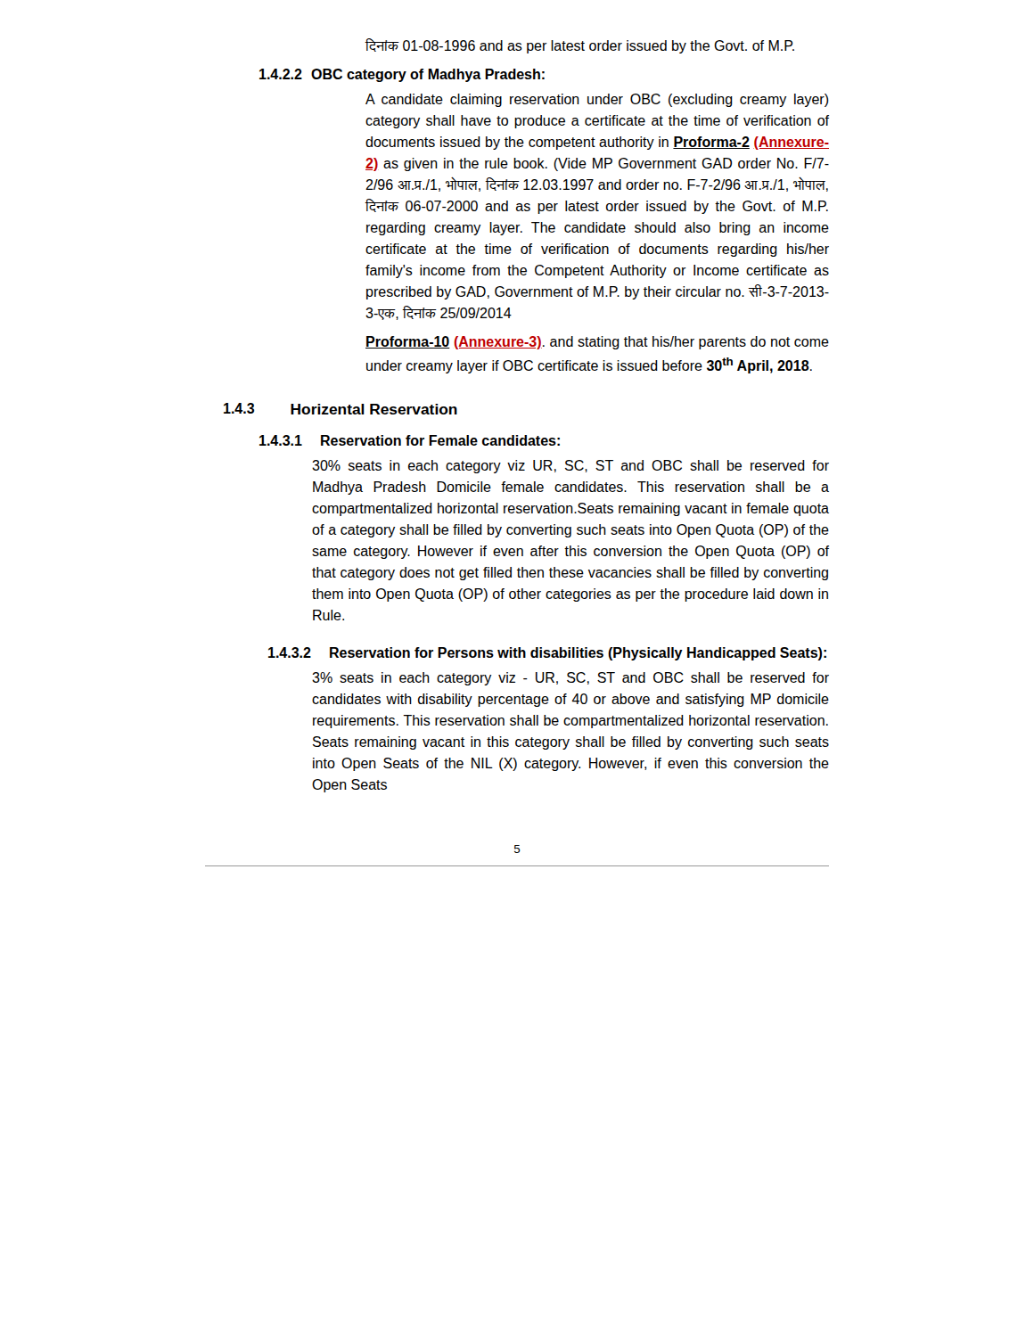दिनांक 01-08-1996 and as per latest order issued by the Govt. of M.P.
1.4.2.2 OBC category of Madhya Pradesh:
A candidate claiming reservation under OBC (excluding creamy layer) category shall have to produce a certificate at the time of verification of documents issued by the competent authority in Proforma-2 (Annexure-2) as given in the rule book. (Vide MP Government GAD order No. F/7-2/96 आ.प्र./1, भोपाल, दिनांक 12.03.1997 and order no. F-7-2/96 आ.प्र./1, भोपाल, दिनांक 06-07-2000 and as per latest order issued by the Govt. of M.P. regarding creamy layer. The candidate should also bring an income certificate at the time of verification of documents regarding his/her family's income from the Competent Authority or Income certificate as prescribed by GAD, Government of M.P. by their circular no. सी-3-7-2013-3-एक, दिनांक 25/09/2014
Proforma-10 (Annexure-3). and stating that his/her parents do not come under creamy layer if OBC certificate is issued before 30th April, 2018.
1.4.3 Horizental Reservation
1.4.3.1 Reservation for Female candidates:
30% seats in each category viz UR, SC, ST and OBC shall be reserved for Madhya Pradesh Domicile female candidates. This reservation shall be a compartmentalized horizontal reservation.Seats remaining vacant in female quota of a category shall be filled by converting such seats into Open Quota (OP) of the same category. However if even after this conversion the Open Quota (OP) of that category does not get filled then these vacancies shall be filled by converting them into Open Quota (OP) of other categories as per the procedure laid down in Rule.
1.4.3.2 Reservation for Persons with disabilities (Physically Handicapped Seats):
3% seats in each category viz - UR, SC, ST and OBC shall be reserved for candidates with disability percentage of 40 or above and satisfying MP domicile requirements. This reservation shall be compartmentalized horizontal reservation. Seats remaining vacant in this category shall be filled by converting such seats into Open Seats of the NIL (X) category. However, if even this conversion the Open Seats
5